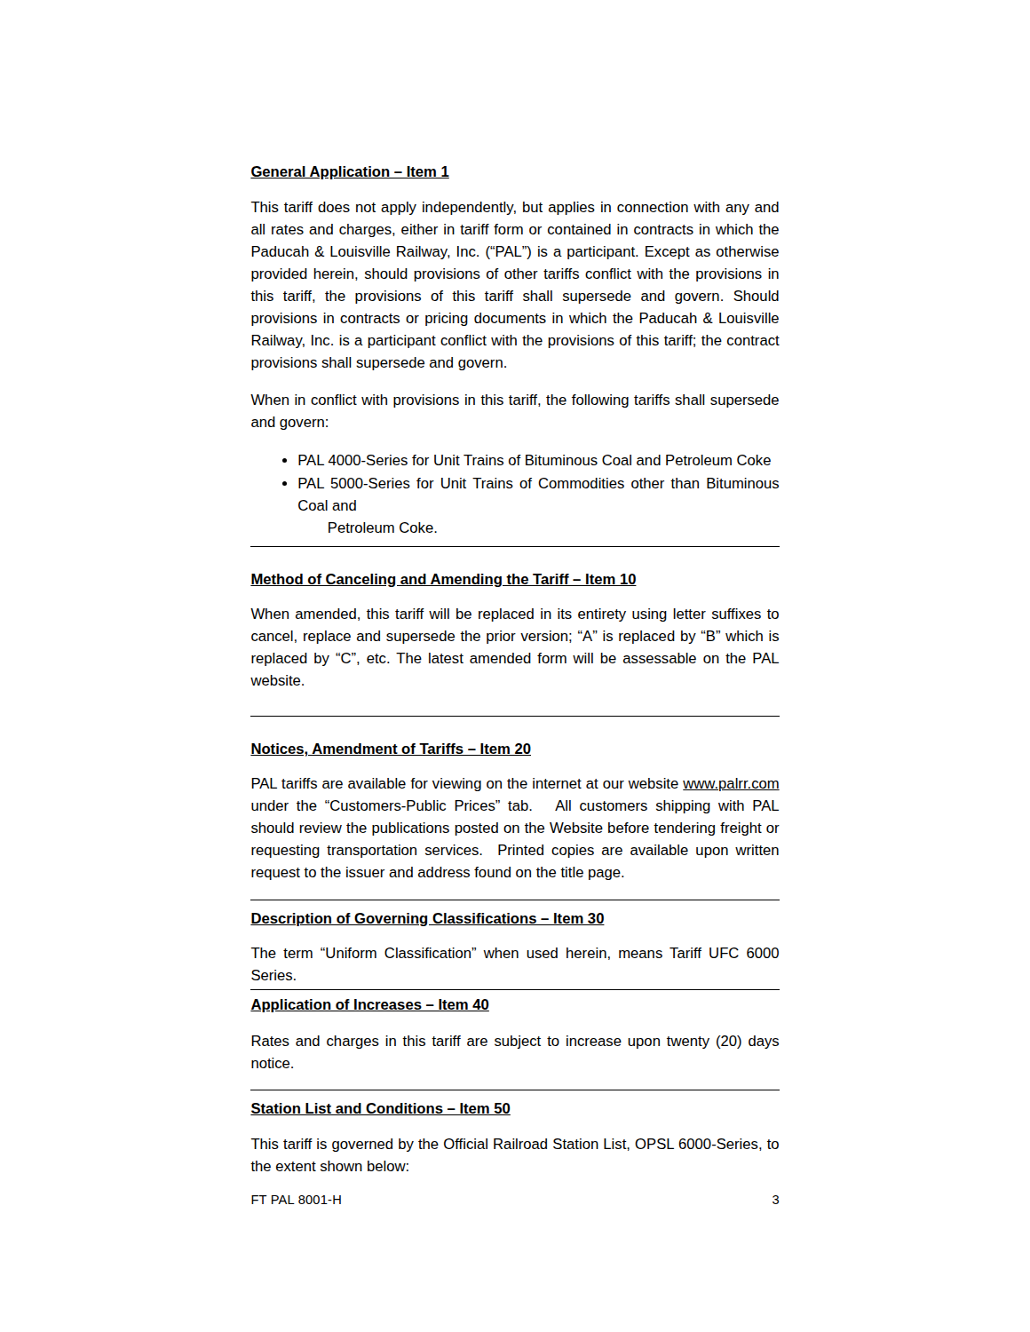General Application – Item 1
This tariff does not apply independently, but applies in connection with any and all rates and charges, either in tariff form or contained in contracts in which the Paducah & Louisville Railway, Inc. (“PAL”) is a participant. Except as otherwise provided herein, should provisions of other tariffs conflict with the provisions in this tariff, the provisions of this tariff shall supersede and govern. Should provisions in contracts or pricing documents in which the Paducah & Louisville Railway, Inc. is a participant conflict with the provisions of this tariff; the contract provisions shall supersede and govern.
When in conflict with provisions in this tariff, the following tariffs shall supersede and govern:
PAL 4000-Series for Unit Trains of Bituminous Coal and Petroleum Coke
PAL 5000-Series for Unit Trains of Commodities other than Bituminous Coal and Petroleum Coke.
Method of Canceling and Amending the Tariff – Item 10
When amended, this tariff will be replaced in its entirety using letter suffixes to cancel, replace and supersede the prior version; “A” is replaced by “B” which is replaced by “C”, etc. The latest amended form will be assessable on the PAL website.
Notices, Amendment of Tariffs – Item 20
PAL tariffs are available for viewing on the internet at our website www.palrr.com under the “Customers-Public Prices” tab. All customers shipping with PAL should review the publications posted on the Website before tendering freight or requesting transportation services. Printed copies are available upon written request to the issuer and address found on the title page.
Description of Governing Classifications – Item 30
The term “Uniform Classification” when used herein, means Tariff UFC 6000 Series.
Application of Increases – Item 40
Rates and charges in this tariff are subject to increase upon twenty (20) days notice.
Station List and Conditions – Item 50
This tariff is governed by the Official Railroad Station List, OPSL 6000-Series, to the extent shown below:
FT PAL 8001-H 3